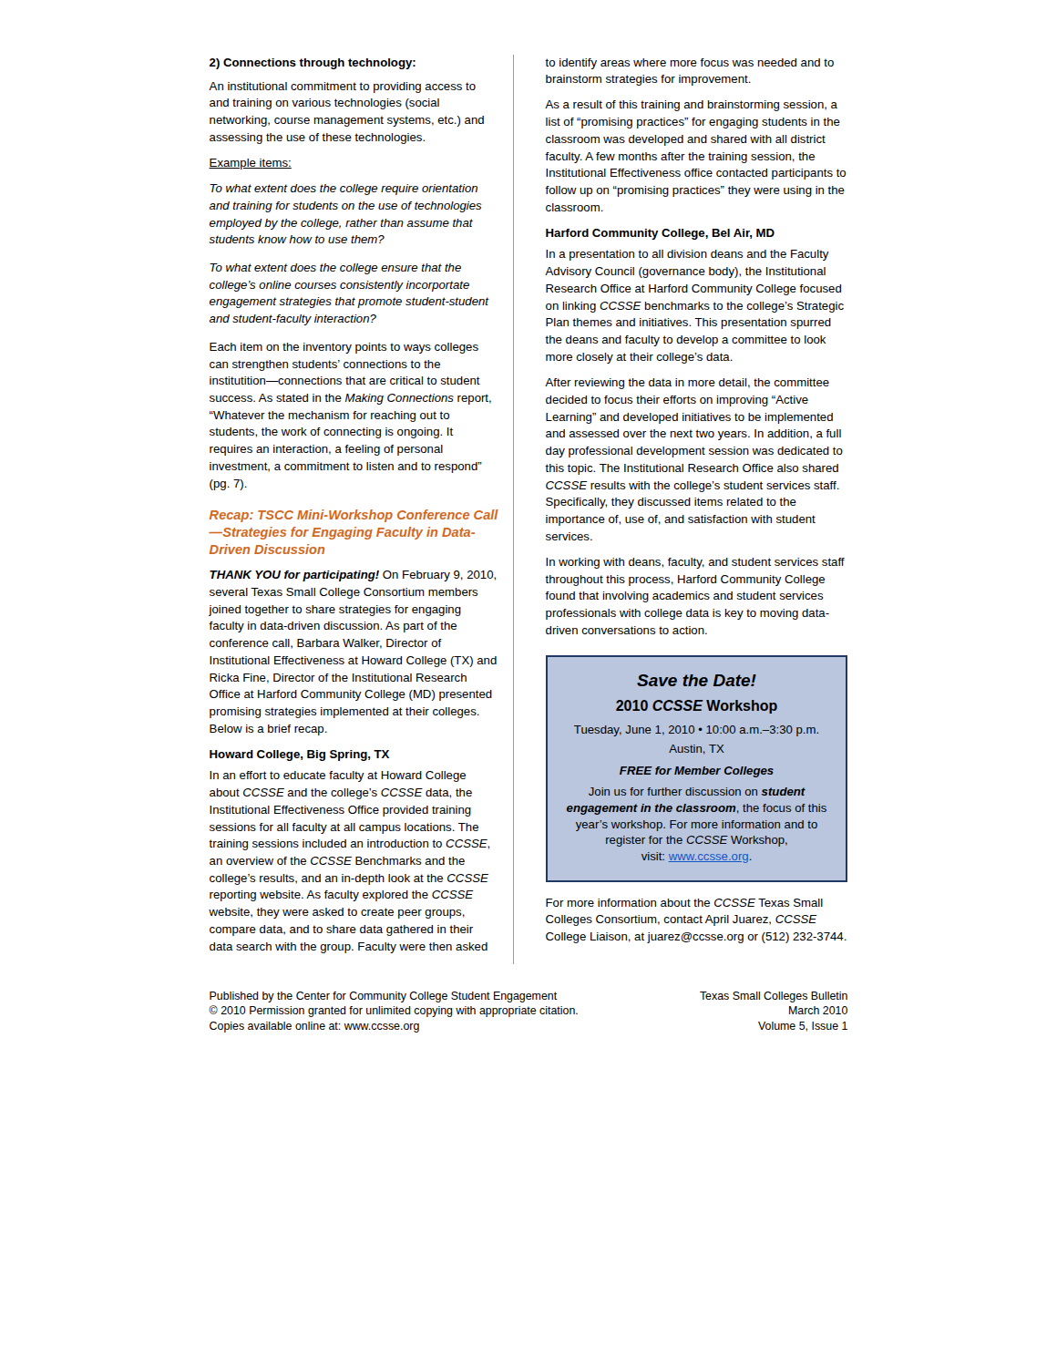2) Connections through technology:
An institutional commitment to providing access to and training on various technologies (social networking, course management systems, etc.) and assessing the use of these technologies.
Example items:
To what extent does the college require orientation and training for students on the use of technologies employed by the college, rather than assume that students know how to use them?
To what extent does the college ensure that the college’s online courses consistently incorportate engagement strategies that promote student-student and student-faculty interaction?
Each item on the inventory points to ways colleges can strengthen students’ connections to the institutition—connections that are critical to student success. As stated in the Making Connections report, “Whatever the mechanism for reaching out to students, the work of connecting is ongoing. It requires an interaction, a feeling of personal investment, a commitment to listen and to respond” (pg. 7).
Recap: TSCC Mini-Workshop Conference Call—Strategies for Engaging Faculty in Data-Driven Discussion
THANK YOU for participating! On February 9, 2010, several Texas Small College Consortium members joined together to share strategies for engaging faculty in data-driven discussion. As part of the conference call, Barbara Walker, Director of Institutional Effectiveness at Howard College (TX) and Ricka Fine, Director of the Institutional Research Office at Harford Community College (MD) presented promising strategies implemented at their colleges. Below is a brief recap.
Howard College, Big Spring, TX
In an effort to educate faculty at Howard College about CCSSE and the college’s CCSSE data, the Institutional Effectiveness Office provided training sessions for all faculty at all campus locations. The training sessions included an introduction to CCSSE, an overview of the CCSSE Benchmarks and the college’s results, and an in-depth look at the CCSSE reporting website. As faculty explored the CCSSE website, they were asked to create peer groups, compare data, and to share data gathered in their data search with the group. Faculty were then asked
to identify areas where more focus was needed and to brainstorm strategies for improvement.
As a result of this training and brainstorming session, a list of “promising practices” for engaging students in the classroom was developed and shared with all district faculty. A few months after the training session, the Institutional Effectiveness office contacted participants to follow up on “promising practices” they were using in the classroom.
Harford Community College, Bel Air, MD
In a presentation to all division deans and the Faculty Advisory Council (governance body), the Institutional Research Office at Harford Community College focused on linking CCSSE benchmarks to the college’s Strategic Plan themes and initiatives. This presentation spurred the deans and faculty to develop a committee to look more closely at their college’s data.
After reviewing the data in more detail, the committee decided to focus their efforts on improving “Active Learning” and developed initiatives to be implemented and assessed over the next two years. In addition, a full day professional development session was dedicated to this topic. The Institutional Research Office also shared CCSSE results with the college’s student services staff. Specifically, they discussed items related to the importance of, use of, and satisfaction with student services.
In working with deans, faculty, and student services staff throughout this process, Harford Community College found that involving academics and student services professionals with college data is key to moving data-driven conversations to action.
Save the Date!
2010 CCSSE Workshop
Tuesday, June 1, 2010 • 10:00 a.m.–3:30 p.m.
Austin, TX
FREE for Member Colleges
Join us for further discussion on student engagement in the classroom, the focus of this year’s workshop. For more information and to register for the CCSSE Workshop,
visit: www.ccsse.org.
For more information about the CCSSE Texas Small Colleges Consortium, contact April Juarez, CCSSE College Liaison, at juarez@ccsse.org or (512) 232-3744.
Published by the Center for Community College Student Engagement
© 2010 Permission granted for unlimited copying with appropriate citation.
Copies available online at: www.ccsse.org
Texas Small Colleges Bulletin
March 2010
Volume 5, Issue 1